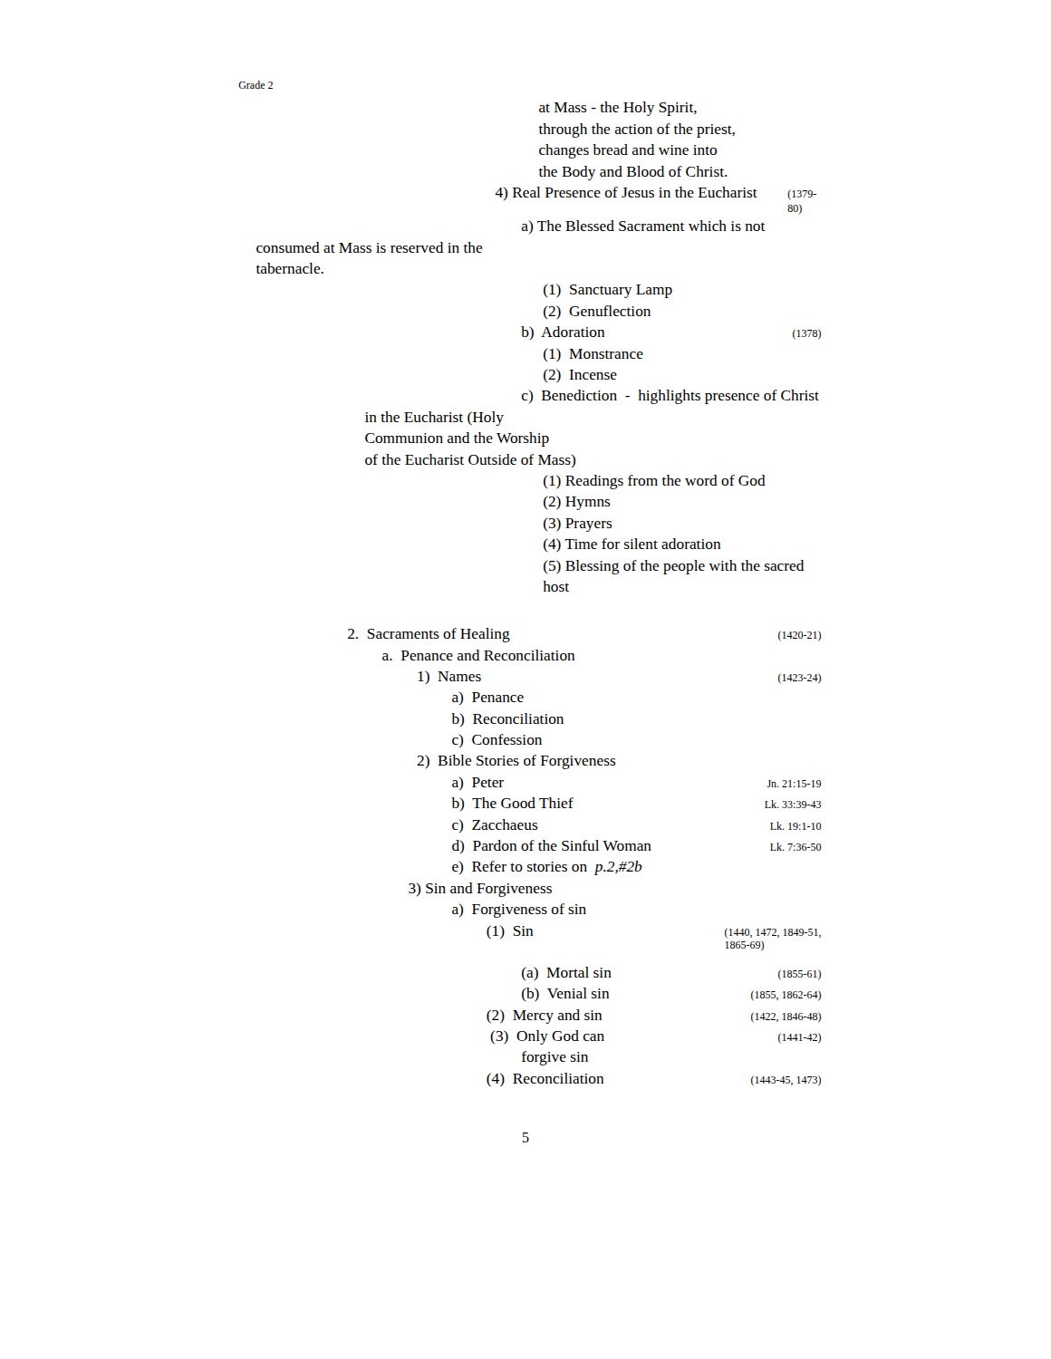Grade 2
at Mass - the Holy Spirit,
through the action of the priest,
changes bread and wine into
the Body and Blood of Christ.
4) Real Presence of Jesus in the Eucharist (1379-80)
a) The Blessed Sacrament which is not
consumed at Mass is reserved in the
tabernacle.
(1) Sanctuary Lamp
(2) Genuflection
b) Adoration (1378)
(1) Monstrance
(2) Incense
c) Benediction - highlights presence of Christ
in the Eucharist (Holy
Communion and the Worship
of the Eucharist Outside of Mass)
(1) Readings from the word of God
(2) Hymns
(3) Prayers
(4) Time for silent adoration
(5) Blessing of the people with the sacred host
2. Sacraments of Healing (1420-21)
a. Penance and Reconciliation
1) Names (1423-24)
a) Penance
b) Reconciliation
c) Confession
2) Bible Stories of Forgiveness
a) Peter Jn. 21:15-19
b) The Good Thief Lk. 33:39-43
c) Zacchaeus Lk. 19:1-10
d) Pardon of the Sinful Woman Lk. 7:36-50
e) Refer to stories on p.2,#2b
3) Sin and Forgiveness
a) Forgiveness of sin
(1) Sin (1440, 1472, 1849-51,
1865-69)
(a) Mortal sin (1855-61)
(b) Venial sin (1855, 1862-64)
(2) Mercy and sin (1422, 1846-48)
(3) Only God can (1441-42)
forgive sin
(4) Reconciliation (1443-45, 1473)
5